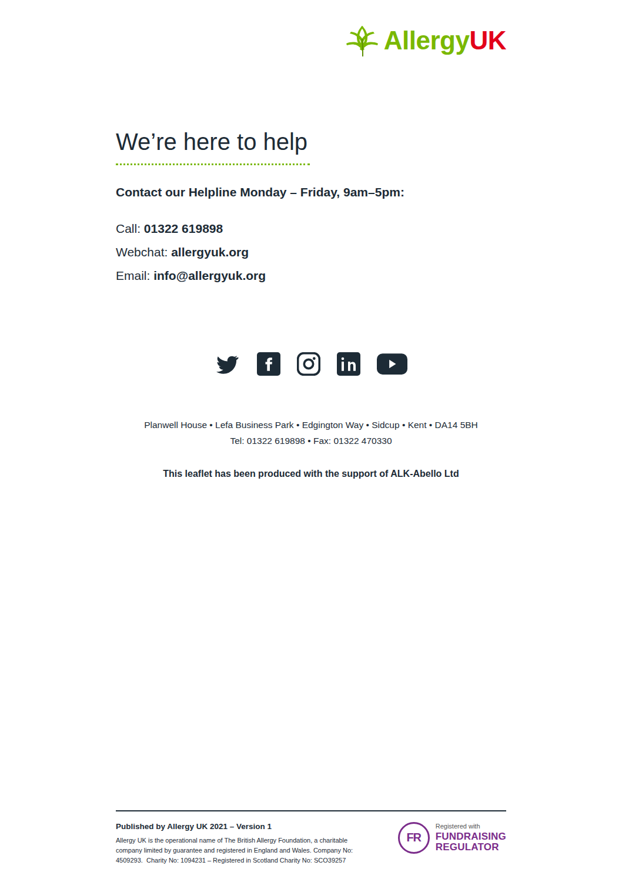Allergy UK
We’re here to help
Contact our Helpline Monday – Friday, 9am–5pm:
Call: 01322 619898
Webchat: allergyuk.org
Email: info@allergyuk.org
Planwell House • Lefa Business Park • Edgington Way • Sidcup • Kent • DA14 5BH
Tel: 01322 619898 • Fax: 01322 470330
This leaflet has been produced with the support of ALK-Abello Ltd
Published by Allergy UK 2021 – Version 1
Allergy UK is the operational name of The British Allergy Foundation, a charitable company limited by guarantee and registered in England and Wales. Company No: 4509293. Charity No: 1094231 – Registered in Scotland Charity No: SCO39257
FR
Registered with FUNDRAISING REGULATOR